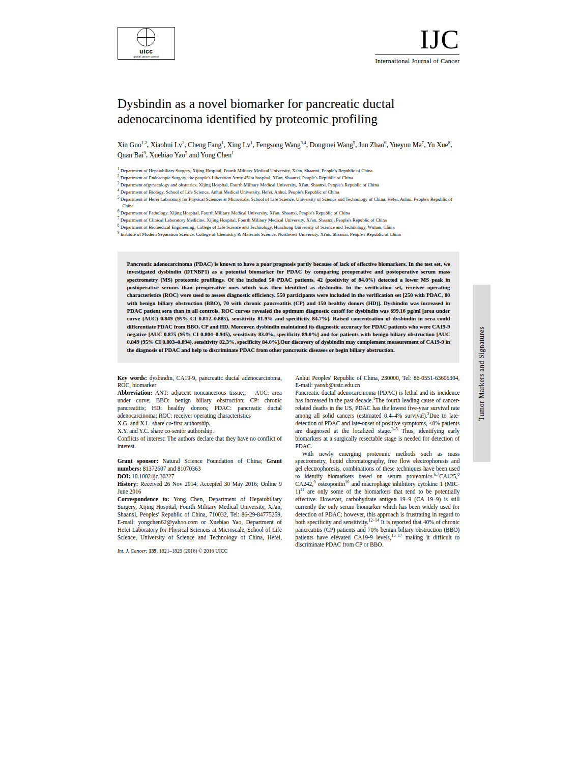uicc
global cancer control
IJC
International Journal of Cancer
Dysbindin as a novel biomarker for pancreatic ductal
adenocarcinoma identified by proteomic profiling
Xin Guo1,2, Xiaohui Lv2, Cheng Fang1, Xing Lv1, Fengsong Wang3,4, Dongmei Wang5, Jun Zhao6, Yueyun Ma7, Yu Xue8,
Quan Bai9, Xuebiao Yao5 and Yong Chen1
1 Department of Hepatobiliary Surgery, Xijing Hospital, Fourth Military Medical University, Xi'an, Shaanxi, People's Republic of China
2 Department of Endoscopic Surgery, the people's Liberation Army 451st hospital, Xi'an, Shaanxi, People's Republic of China
3 Department ofgynecology and obstetrics, Xijing Hospital, Fourth Military Medical University, Xi'an, Shaanxi, People's Republic of China
4 Department of Biology, School of Life Science, Anhui Medical University, Hefei, Anhui, People's Republic of China
5 Department of Hefei Laboratory for Physical Sciences at Microscale, School of Life Science, University of Science and Technology of China, Hefei, Anhui, People's Republic of China
6 Department of Pathology, Xijing Hospital, Fourth Military Medical University, Xi'an, Shaanxi, People's Republic of China
7 Department of Clinical Laboratory Medicine, Xijing Hospital, Fourth Military Medical University, Xi'an, Shaanxi, People's Republic of China
8 Department of Biomedical Engineering, College of Life Science and Technology, Huazhong University of Science and Technology, Wuhan, China
9 Institute of Modern Separation Science, College of Chemistry & Materials Science, Northwest University, Xi'an, Shaanxi, People's Republic of China
Pancreatic adenocarcinoma (PDAC) is known to have a poor prognosis partly because of lack of effective biomarkers. In the test set, we investigated dysbindin (DTNBP1) as a potential biomarker for PDAC by comparing preoperative and postoperative serum mass spectrometry (MS) proteomic profilings. Of the included 50 PDAC patients, 42 (positivity of 84.0%) detected a lower MS peak in postoperative serums than preoperative ones which was then identified as dysbindin. In the verification set, receiver operating characteristics (ROC) were used to assess diagnostic efficiency. 550 participants were included in the verification set [250 with PDAC, 80 with benign biliary obstruction (BBO), 70 with chronic pancreatitis (CP) and 150 healthy donors (HD)]. Dysbindin was increased in PDAC patient sera than in all controls. ROC curves revealed the optimum diagnostic cutoff for dysbindin was 699.16 pg/ml [area under curve (AUC) 0.849 (95% CI 0.812–0.885), sensitivity 81.9% and specificity 84.7%]. Raised concentration of dysbindin in sera could differentiate PDAC from BBO, CP and HD. Moreover, dysbindin maintained its diagnostic accuracy for PDAC patients who were CA19-9 negative [AUC 0.875 (95% CI 0.804–0.945), sensitivity 83.0%, specificity 89.0%] and for patients with benign biliary obstruction [AUC 0.849 (95% CI 0.803–0.894), sensitivity 82.3%, specificity 84.0%].Our discovery of dysbindin may complement measurement of CA19-9 in the diagnosis of PDAC and help to discriminate PDAC from other pancreatic diseases or begin biliary obstruction.
Key words: dysbindin, CA19-9, pancreatic ductal adenocarcinoma, ROC, biomarker
Abbreviation: ANT: adjacent noncancerous tissue;; AUC: area under curve; BBO: benign biliary obstruction; CP: chronic pancreatitis; HD: healthy donors; PDAC: pancreatic ductal adenocarcinoma; ROC: receiver operating characteristics
X.G. and X.L. share co-first authorship.
X.Y. and Y.C. share co-senior authorship.
Conflicts of interest: The authors declare that they have no conflict of interest.
Grant sponsor: Natural Science Foundation of China; Grant numbers: 81372607 and 81070363
DOI: 10.1002/ijc.30227
History: Received 26 Nov 2014; Accepted 30 May 2016; Online 9 June 2016
Correspondence to: Yong Chen, Department of Hepatobiliary Surgery, Xijing Hospital, Fourth Military Medical University, Xi'an, Shaanxi, Peoples' Republic of China, 710032, Tel: 86-29-84775259, E-mail: yongchen62@yahoo.com or Xuebiao Yao, Department of Hefei Laboratory for Physical Sciences at Microscale, School of Life Science, University of Science and Technology of China, Hefei, Anhui Peoples' Republic of China, 230000, Tel: 86-0551-63606304, E-mail: yaoxb@ustc.edu.cn
Pancreatic ductal adenocarcinoma (PDAC) is lethal and its incidence has increased in the past decade.1The fourth leading cause of cancer-related deaths in the US, PDAC has the lowest five-year survival rate among all solid cancers (estimated 0.4–4% survival).2Due to late-detection of PDAC and late-onset of positive symptoms, <8% patients are diagnosed at the localized stage.3–5 Thus, identifying early biomarkers at a surgically resectable stage is needed for detection of PDAC.
With newly emerging proteomic methods such as mass spectrometry, liquid chromatography, free flow electrophoresis and gel electrophoresis, combinations of these techniques have been used to identify biomarkers based on serum proteomics.6,7CA125,8 CA242,9 osteopontin10 and macrophage inhibitory cytokine 1 (MIC-1)11 are only some of the biomarkers that tend to be potentially effective. However, carbohydrate antigen 19–9 (CA 19–9) is still currently the only serum biomarker which has been widely used for detection of PDAC; however, this approach is frustrating in regard to both specificity and sensitivity.12–14 It is reported that 40% of chronic pancreatitis (CP) patients and 70% benign biliary obstruction (BBO) patients have elevated CA19-9 levels,15–17 making it difficult to discriminate PDAC from CP or BBO.
Tumor Markers and Signatures
Int. J. Cancer: 139, 1821–1829 (2016) © 2016 UICC